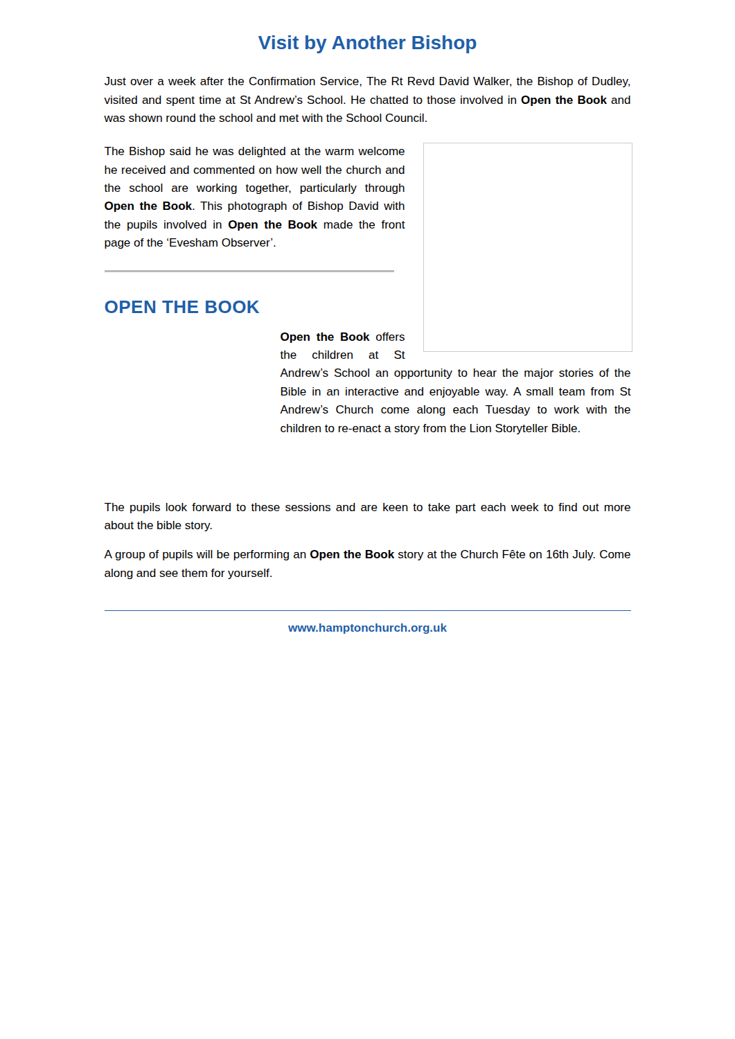Visit by Another Bishop
Just over a week after the Confirmation Service, The Rt Revd David Walker, the Bishop of Dudley, visited and spent time at St Andrew’s School. He chatted to those involved in Open the Book and was shown round the school and met with the School Council.
The Bishop said he was delighted at the warm welcome he received and commented on how well the church and the school are working together, particularly through Open the Book. This photograph of Bishop David with the pupils involved in Open the Book made the front page of the ‘Evesham Observer’.
OPEN THE BOOK
Open the Book offers the children at St Andrew’s School an opportunity to hear the major stories of the Bible in an interactive and enjoyable way. A small team from St Andrew’s Church come along each Tuesday to work with the children to re-enact a story from the Lion Storyteller Bible.
The pupils look forward to these sessions and are keen to take part each week to find out more about the bible story.
A group of pupils will be performing an Open the Book story at the Church Fête on 16th July. Come along and see them for yourself.
www.hamptonchurch.org.uk